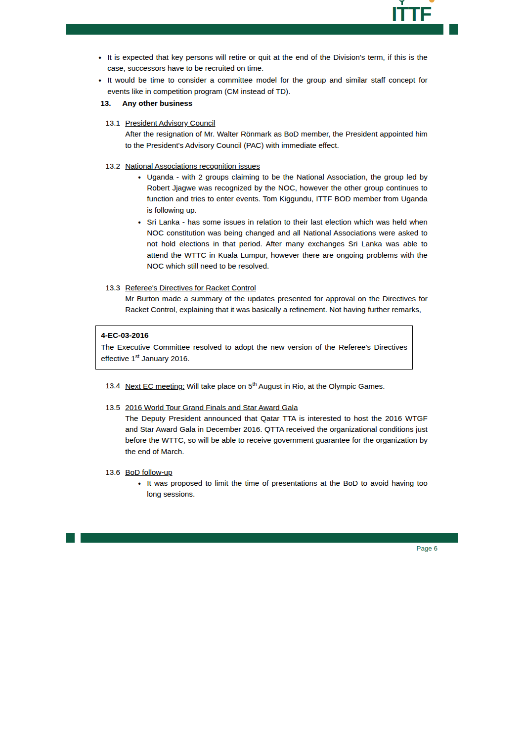ITTF
ITTF.com
It is expected that key persons will retire or quit at the end of the Division's term, if this is the case, successors have to be recruited on time.
It would be time to consider a committee model for the group and similar staff concept for events like in competition program (CM instead of TD).
13. Any other business
13.1
President Advisory Council
After the resignation of Mr. Walter Rönmark as BoD member, the President appointed him to the President's Advisory Council (PAC) with immediate effect.
13.2
National Associations recognition issues
Uganda - with 2 groups claiming to be the National Association, the group led by Robert Jjagwe was recognized by the NOC, however the other group continues to function and tries to enter events. Tom Kiggundu, ITTF BOD member from Uganda is following up.
Sri Lanka - has some issues in relation to their last election which was held when NOC constitution was being changed and all National Associations were asked to not hold elections in that period. After many exchanges Sri Lanka was able to attend the WTTC in Kuala Lumpur, however there are ongoing problems with the NOC which still need to be resolved.
13.3
Referee's Directives for Racket Control
Mr Burton made a summary of the updates presented for approval on the Directives for Racket Control, explaining that it was basically a refinement. Not having further remarks,
4-EC-03-2016
The Executive Committee resolved to adopt the new version of the Referee's Directives effective 1st January 2016.
13.4
Next EC meeting: Will take place on 5th August in Rio, at the Olympic Games.
13.5
2016 World Tour Grand Finals and Star Award Gala
The Deputy President announced that Qatar TTA is interested to host the 2016 WTGF and Star Award Gala in December 2016. QTTA received the organizational conditions just before the WTTC, so will be able to receive government guarantee for the organization by the end of March.
13.6
BoD follow-up
It was proposed to limit the time of presentations at the BoD to avoid having too long sessions.
Page 6